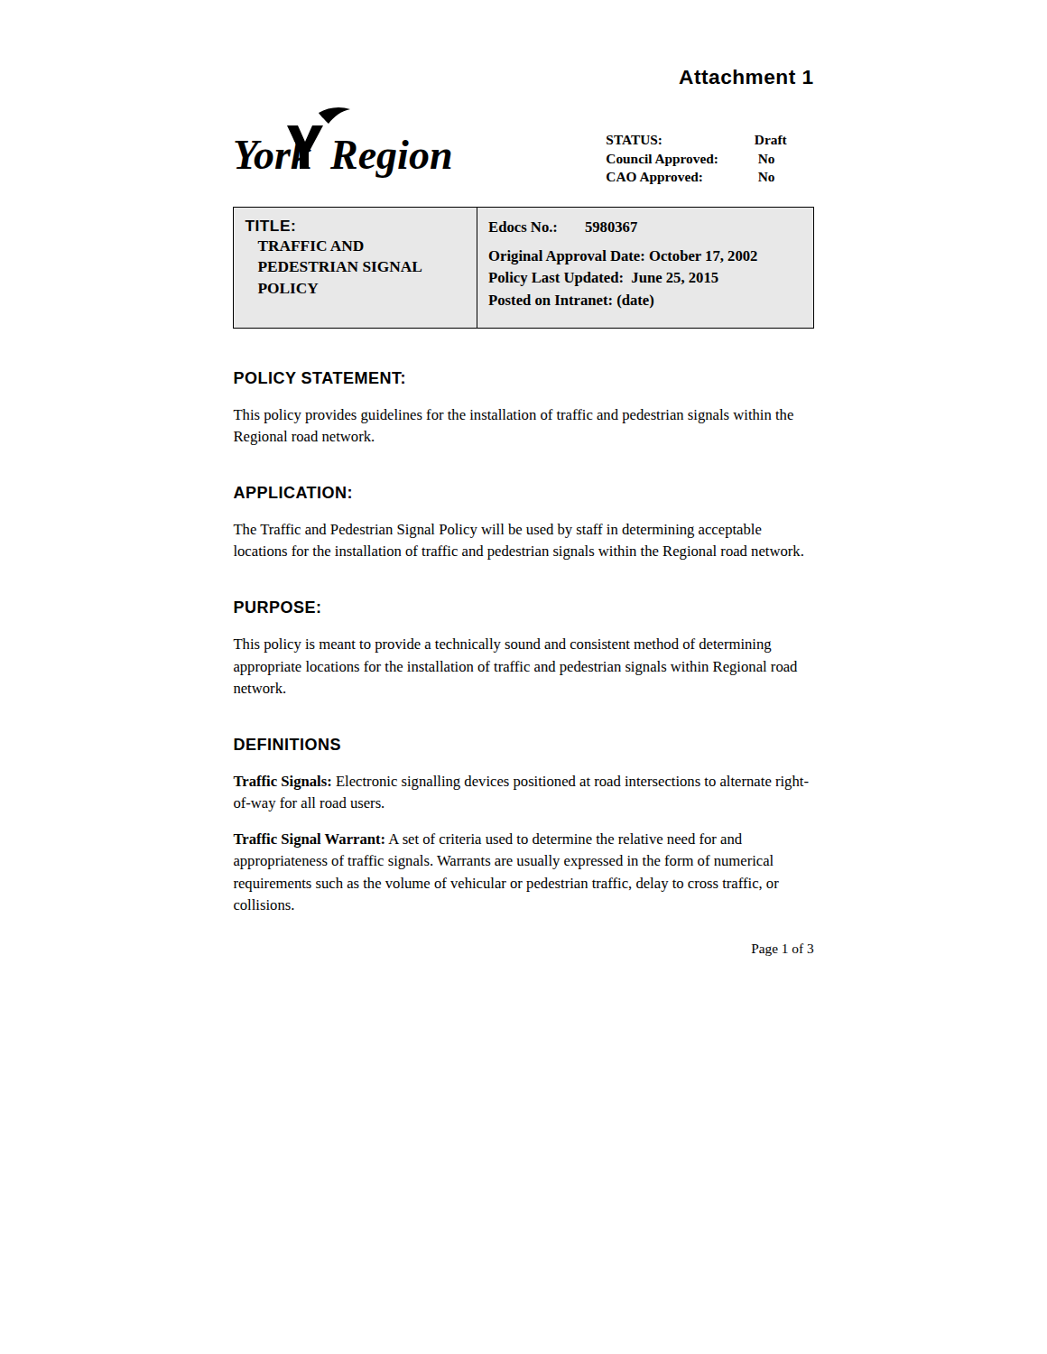Attachment 1
| STATUS: | Draft |
| Council Approved: | No |
| CAO Approved: | No |
| TITLE: TRAFFIC AND PEDESTRIAN SIGNAL POLICY | Edocs No.: 5980367 Original Approval Date: October 17, 2002 Policy Last Updated: June 25, 2015 Posted on Intranet: (date) |
POLICY STATEMENT:
This policy provides guidelines for the installation of traffic and pedestrian signals within the Regional road network.
APPLICATION:
The Traffic and Pedestrian Signal Policy will be used by staff in determining acceptable locations for the installation of traffic and pedestrian signals within the Regional road network.
PURPOSE:
This policy is meant to provide a technically sound and consistent method of determining appropriate locations for the installation of traffic and pedestrian signals within Regional road network.
DEFINITIONS
Traffic Signals: Electronic signalling devices positioned at road intersections to alternate right-of-way for all road users.
Traffic Signal Warrant: A set of criteria used to determine the relative need for and appropriateness of traffic signals. Warrants are usually expressed in the form of numerical requirements such as the volume of vehicular or pedestrian traffic, delay to cross traffic, or collisions.
Page 1 of 3